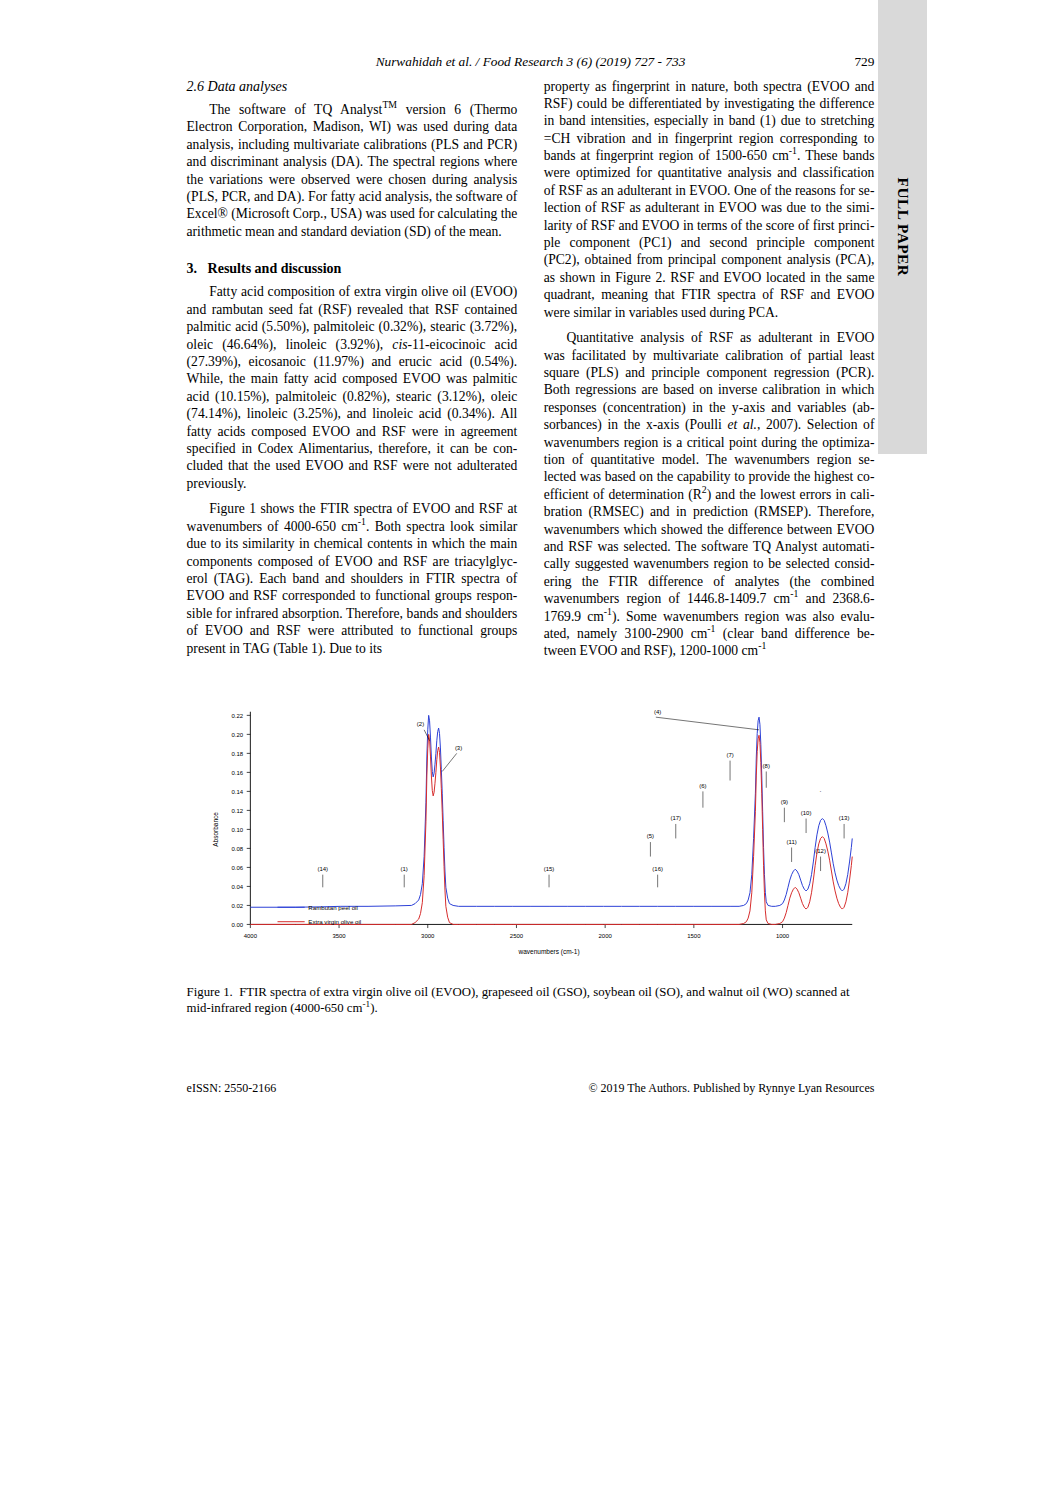FULL PAPER
Nurwahidah et al. / Food Research 3 (6) (2019) 727 - 733 729
2.6 Data analyses
The software of TQ AnalystTM version 6 (Thermo Electron Corporation, Madison, WI) was used during data analysis, including multivariate calibrations (PLS and PCR) and discriminant analysis (DA). The spectral regions where the variations were observed were chosen during analysis (PLS, PCR, and DA). For fatty acid analysis, the software of Excel® (Microsoft Corp., USA) was used for calculating the arithmetic mean and standard deviation (SD) of the mean.
3. Results and discussion
Fatty acid composition of extra virgin olive oil (EVOO) and rambutan seed fat (RSF) revealed that RSF contained palmitic acid (5.50%), palmitoleic (0.32%), stearic (3.72%), oleic (46.64%), linoleic (3.92%), cis-11-eicocinoic acid (27.39%), eicosanoic (11.97%) and erucic acid (0.54%). While, the main fatty acid composed EVOO was palmitic acid (10.15%), palmitoleic (0.82%), stearic (3.12%), oleic (74.14%), linoleic (3.25%), and linoleic acid (0.34%). All fatty acids composed EVOO and RSF were in agreement specified in Codex Alimentarius, therefore, it can be concluded that the used EVOO and RSF were not adulterated previously.
Figure 1 shows the FTIR spectra of EVOO and RSF at wavenumbers of 4000-650 cm-1. Both spectra look similar due to its similarity in chemical contents in which the main components composed of EVOO and RSF are triacylglycerol (TAG). Each band and shoulders in FTIR spectra of EVOO and RSF corresponded to functional groups responsible for infrared absorption. Therefore, bands and shoulders of EVOO and RSF were attributed to functional groups present in TAG (Table 1). Due to its
property as fingerprint in nature, both spectra (EVOO and RSF) could be differentiated by investigating the difference in band intensities, especially in band (1) due to stretching =CH vibration and in fingerprint region corresponding to bands at fingerprint region of 1500-650 cm-1. These bands were optimized for quantitative analysis and classification of RSF as an adulterant in EVOO. One of the reasons for selection of RSF as adulterant in EVOO was due to the similarity of RSF and EVOO in terms of the score of first principle component (PC1) and second principle component (PC2), obtained from principal component analysis (PCA), as shown in Figure 2. RSF and EVOO located in the same quadrant, meaning that FTIR spectra of RSF and EVOO were similar in variables used during PCA.
Quantitative analysis of RSF as adulterant in EVOO was facilitated by multivariate calibration of partial least square (PLS) and principle component regression (PCR). Both regressions are based on inverse calibration in which responses (concentration) in the y-axis and variables (absorbances) in the x-axis (Poulli et al., 2007). Selection of wavenumbers region is a critical point during the optimization of quantitative model. The wavenumbers region selected was based on the capability to provide the highest coefficient of determination (R2) and the lowest errors in calibration (RMSEC) and in prediction (RMSEP). Therefore, wavenumbers which showed the difference between EVOO and RSF was selected. The software TQ Analyst automatically suggested wavenumbers region to be selected considering the FTIR difference of analytes (the combined wavenumbers region of 1446.8-1409.7 cm-1 and 2368.6-1769.9 cm-1). Some wavenumbers region was also evaluated, namely 3100-2900 cm-1 (clear band difference between EVOO and RSF), 1200-1000 cm-1
0.00 0.02 0.04 0.06 0.08 0.10 0.12 0.14 0.16 0.18 0.20 0.22 Absorbance 4000 3500 3000 2500 2000 1500 1000 wavenumbers (cm-1) (2) (3) (4) (7) (8) (6) (9) (10) (13) (17) (5) (11) (12) (16) (15) (1) (14) ` Rambutan peel oil Extra virgin olive oil
Figure 1. FTIR spectra of extra virgin olive oil (EVOO), grapeseed oil (GSO), soybean oil (SO), and walnut oil (WO) scanned at mid-infrared region (4000-650 cm-1).
eISSN: 2550-2166
© 2019 The Authors. Published by Rynnye Lyan Resources